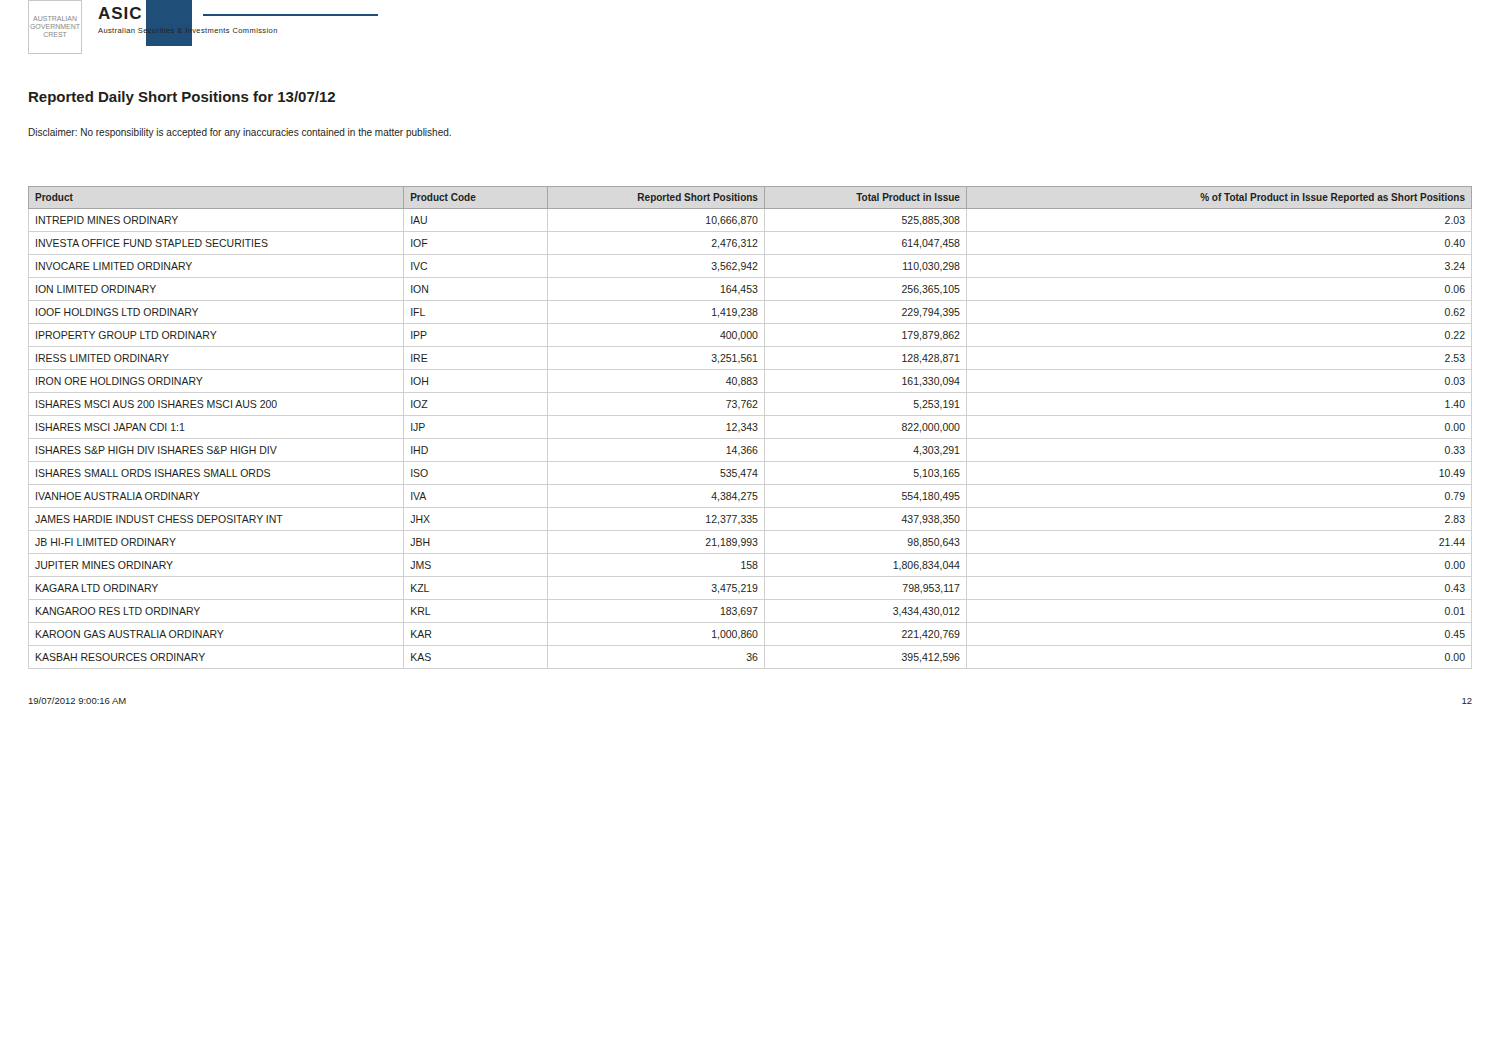AUSTRALIAN
GOVERNMENT
CREST
ASIC
Australian Securities & Investments Commission
Reported Daily Short Positions for 13/07/12
Disclaimer: No responsibility is accepted for any inaccuracies contained in the matter published.
| Product | Product Code | Reported Short Positions | Total Product in Issue | % of Total Product in Issue Reported as Short Positions |
| --- | --- | --- | --- | --- |
| INTREPID MINES ORDINARY | IAU | 10,666,870 | 525,885,308 | 2.03 |
| INVESTA OFFICE FUND STAPLED SECURITIES | IOF | 2,476,312 | 614,047,458 | 0.40 |
| INVOCARE LIMITED ORDINARY | IVC | 3,562,942 | 110,030,298 | 3.24 |
| ION LIMITED ORDINARY | ION | 164,453 | 256,365,105 | 0.06 |
| IOOF HOLDINGS LTD ORDINARY | IFL | 1,419,238 | 229,794,395 | 0.62 |
| IPROPERTY GROUP LTD ORDINARY | IPP | 400,000 | 179,879,862 | 0.22 |
| IRESS LIMITED ORDINARY | IRE | 3,251,561 | 128,428,871 | 2.53 |
| IRON ORE HOLDINGS ORDINARY | IOH | 40,883 | 161,330,094 | 0.03 |
| ISHARES MSCI AUS 200 ISHARES MSCI AUS 200 | IOZ | 73,762 | 5,253,191 | 1.40 |
| ISHARES MSCI JAPAN CDI 1:1 | IJP | 12,343 | 822,000,000 | 0.00 |
| ISHARES S&P HIGH DIV ISHARES S&P HIGH DIV | IHD | 14,366 | 4,303,291 | 0.33 |
| ISHARES SMALL ORDS ISHARES SMALL ORDS | ISO | 535,474 | 5,103,165 | 10.49 |
| IVANHOE AUSTRALIA ORDINARY | IVA | 4,384,275 | 554,180,495 | 0.79 |
| JAMES HARDIE INDUST CHESS DEPOSITARY INT | JHX | 12,377,335 | 437,938,350 | 2.83 |
| JB HI-FI LIMITED ORDINARY | JBH | 21,189,993 | 98,850,643 | 21.44 |
| JUPITER MINES ORDINARY | JMS | 158 | 1,806,834,044 | 0.00 |
| KAGARA LTD ORDINARY | KZL | 3,475,219 | 798,953,117 | 0.43 |
| KANGAROO RES LTD ORDINARY | KRL | 183,697 | 3,434,430,012 | 0.01 |
| KAROON GAS AUSTRALIA ORDINARY | KAR | 1,000,860 | 221,420,769 | 0.45 |
| KASBAH RESOURCES ORDINARY | KAS | 36 | 395,412,596 | 0.00 |
19/07/2012 9:00:16 AM
12